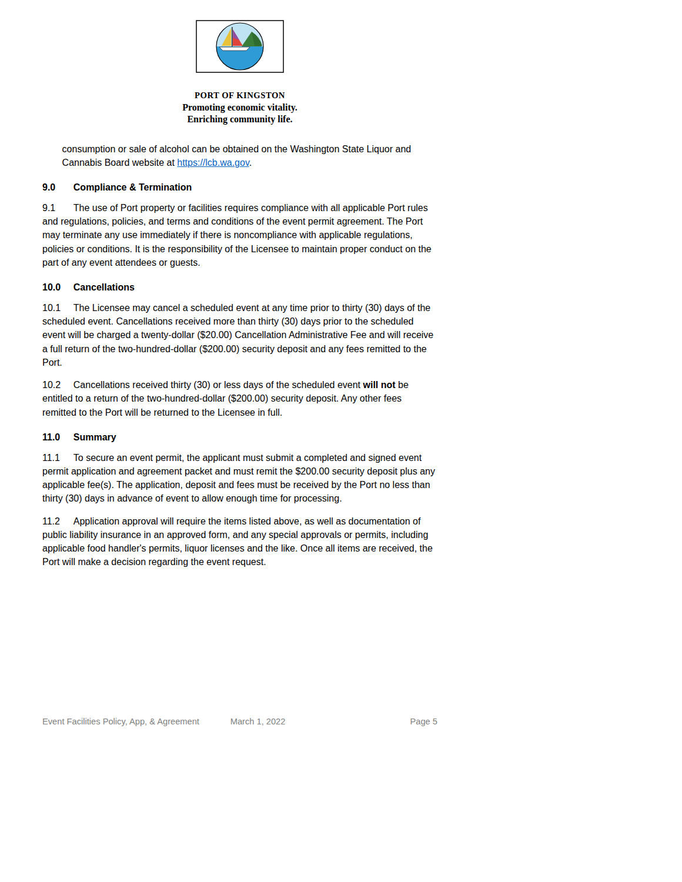PORT OF KINGSTON
Promoting economic vitality.
Enriching community life.
consumption or sale of alcohol can be obtained on the Washington State Liquor and Cannabis Board website at https://lcb.wa.gov.
9.0 Compliance & Termination
9.1 The use of Port property or facilities requires compliance with all applicable Port rules and regulations, policies, and terms and conditions of the event permit agreement. The Port may terminate any use immediately if there is noncompliance with applicable regulations, policies or conditions. It is the responsibility of the Licensee to maintain proper conduct on the part of any event attendees or guests.
10.0 Cancellations
10.1 The Licensee may cancel a scheduled event at any time prior to thirty (30) days of the scheduled event. Cancellations received more than thirty (30) days prior to the scheduled event will be charged a twenty-dollar ($20.00) Cancellation Administrative Fee and will receive a full return of the two-hundred-dollar ($200.00) security deposit and any fees remitted to the Port.
10.2 Cancellations received thirty (30) or less days of the scheduled event will not be entitled to a return of the two-hundred-dollar ($200.00) security deposit. Any other fees remitted to the Port will be returned to the Licensee in full.
11.0 Summary
11.1 To secure an event permit, the applicant must submit a completed and signed event permit application and agreement packet and must remit the $200.00 security deposit plus any applicable fee(s). The application, deposit and fees must be received by the Port no less than thirty (30) days in advance of event to allow enough time for processing.
11.2 Application approval will require the items listed above, as well as documentation of public liability insurance in an approved form, and any special approvals or permits, including applicable food handler's permits, liquor licenses and the like. Once all items are received, the Port will make a decision regarding the event request.
Event Facilities Policy, App, & Agreement March 1, 2022 Page 5